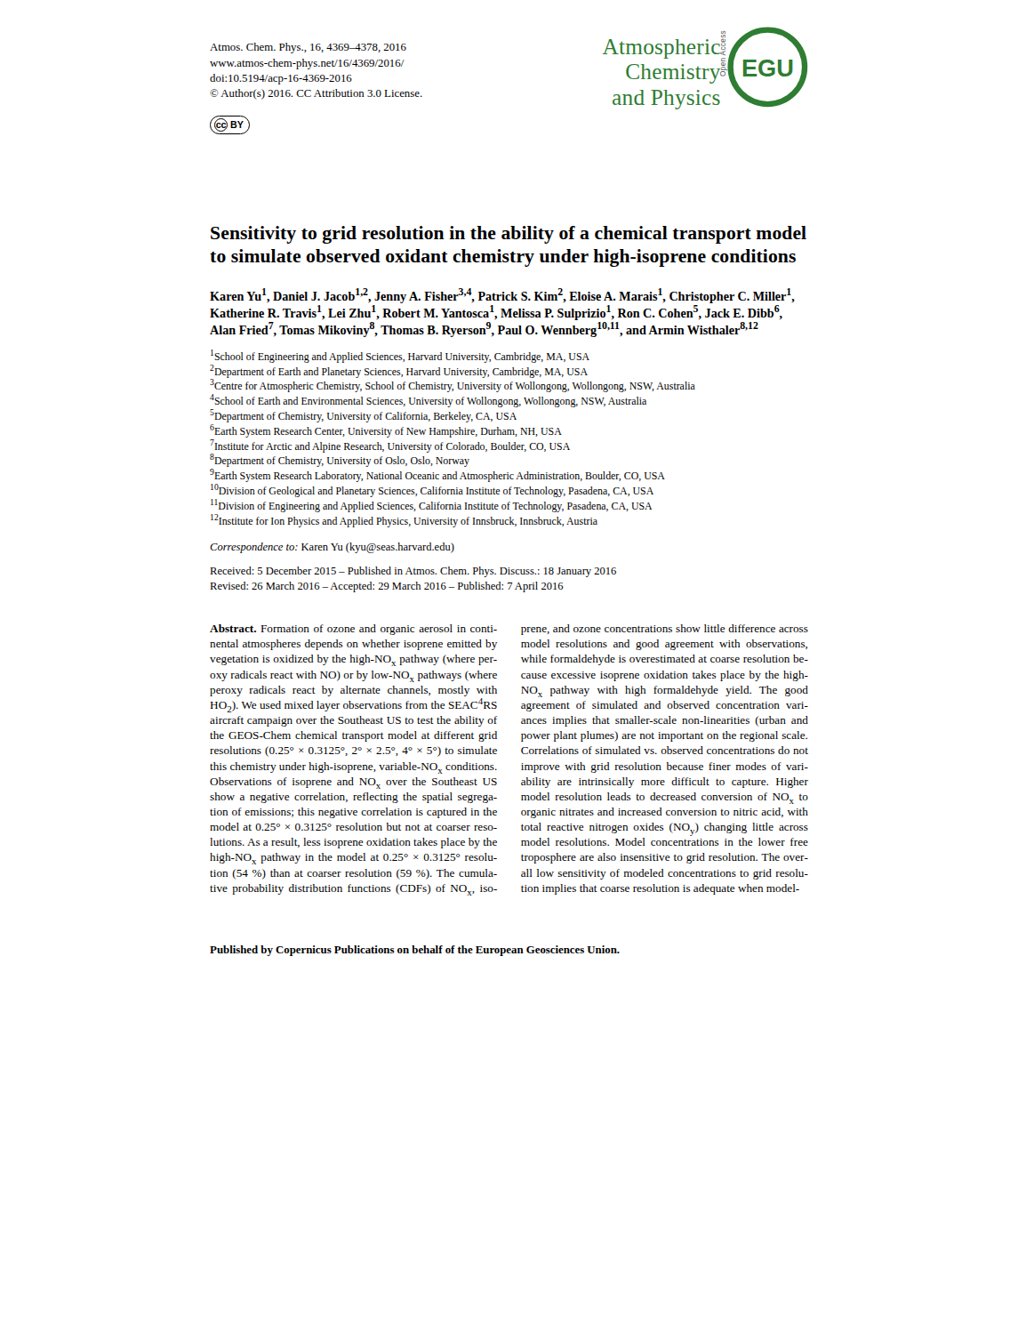Atmos. Chem. Phys., 16, 4369–4378, 2016
www.atmos-chem-phys.net/16/4369/2016/
doi:10.5194/acp-16-4369-2016
© Author(s) 2016. CC Attribution 3.0 License.
cc BY
Open Access
Atmospheric Chemistry and Physics
EGU
Sensitivity to grid resolution in the ability of a chemical transport model to simulate observed oxidant chemistry under high-isoprene conditions
Karen Yu1, Daniel J. Jacob1,2, Jenny A. Fisher3,4, Patrick S. Kim2, Eloise A. Marais1, Christopher C. Miller1, Katherine R. Travis1, Lei Zhu1, Robert M. Yantosca1, Melissa P. Sulprizio1, Ron C. Cohen5, Jack E. Dibb6, Alan Fried7, Tomas Mikoviny8, Thomas B. Ryerson9, Paul O. Wennberg10,11, and Armin Wisthaler8,12
1School of Engineering and Applied Sciences, Harvard University, Cambridge, MA, USA
2Department of Earth and Planetary Sciences, Harvard University, Cambridge, MA, USA
3Centre for Atmospheric Chemistry, School of Chemistry, University of Wollongong, Wollongong, NSW, Australia
4School of Earth and Environmental Sciences, University of Wollongong, Wollongong, NSW, Australia
5Department of Chemistry, University of California, Berkeley, CA, USA
6Earth System Research Center, University of New Hampshire, Durham, NH, USA
7Institute for Arctic and Alpine Research, University of Colorado, Boulder, CO, USA
8Department of Chemistry, University of Oslo, Oslo, Norway
9Earth System Research Laboratory, National Oceanic and Atmospheric Administration, Boulder, CO, USA
10Division of Geological and Planetary Sciences, California Institute of Technology, Pasadena, CA, USA
11Division of Engineering and Applied Sciences, California Institute of Technology, Pasadena, CA, USA
12Institute for Ion Physics and Applied Physics, University of Innsbruck, Innsbruck, Austria
Correspondence to: Karen Yu (kyu@seas.harvard.edu)
Received: 5 December 2015 – Published in Atmos. Chem. Phys. Discuss.: 18 January 2016
Revised: 26 March 2016 – Accepted: 29 March 2016 – Published: 7 April 2016
Abstract. Formation of ozone and organic aerosol in continental atmospheres depends on whether isoprene emitted by vegetation is oxidized by the high-NOx pathway (where peroxy radicals react with NO) or by low-NOx pathways (where peroxy radicals react by alternate channels, mostly with HO2). We used mixed layer observations from the SEAC4RS aircraft campaign over the Southeast US to test the ability of the GEOS-Chem chemical transport model at different grid resolutions (0.25° × 0.3125°, 2° × 2.5°, 4° × 5°) to simulate this chemistry under high-isoprene, variable-NOx conditions. Observations of isoprene and NOx over the Southeast US show a negative correlation, reflecting the spatial segregation of emissions; this negative correlation is captured in the model at 0.25° × 0.3125° resolution but not at coarser resolutions. As a result, less isoprene oxidation takes place by the high-NOx pathway in the model at 0.25° × 0.3125° resolution (54 %) than at coarser resolution (59 %). The cumulative probability distribution functions (CDFs) of NOx, isoprene, and ozone concentrations show little difference across model resolutions and good agreement with observations, while formaldehyde is overestimated at coarse resolution because excessive isoprene oxidation takes place by the high-NOx pathway with high formaldehyde yield. The good agreement of simulated and observed concentration variances implies that smaller-scale non-linearities (urban and power plant plumes) are not important on the regional scale. Correlations of simulated vs. observed concentrations do not improve with grid resolution because finer modes of variability are intrinsically more difficult to capture. Higher model resolution leads to decreased conversion of NOx to organic nitrates and increased conversion to nitric acid, with total reactive nitrogen oxides (NOy) changing little across model resolutions. Model concentrations in the lower free troposphere are also insensitive to grid resolution. The overall low sensitivity of modeled concentrations to grid resolution implies that coarse resolution is adequate when model-
Published by Copernicus Publications on behalf of the European Geosciences Union.